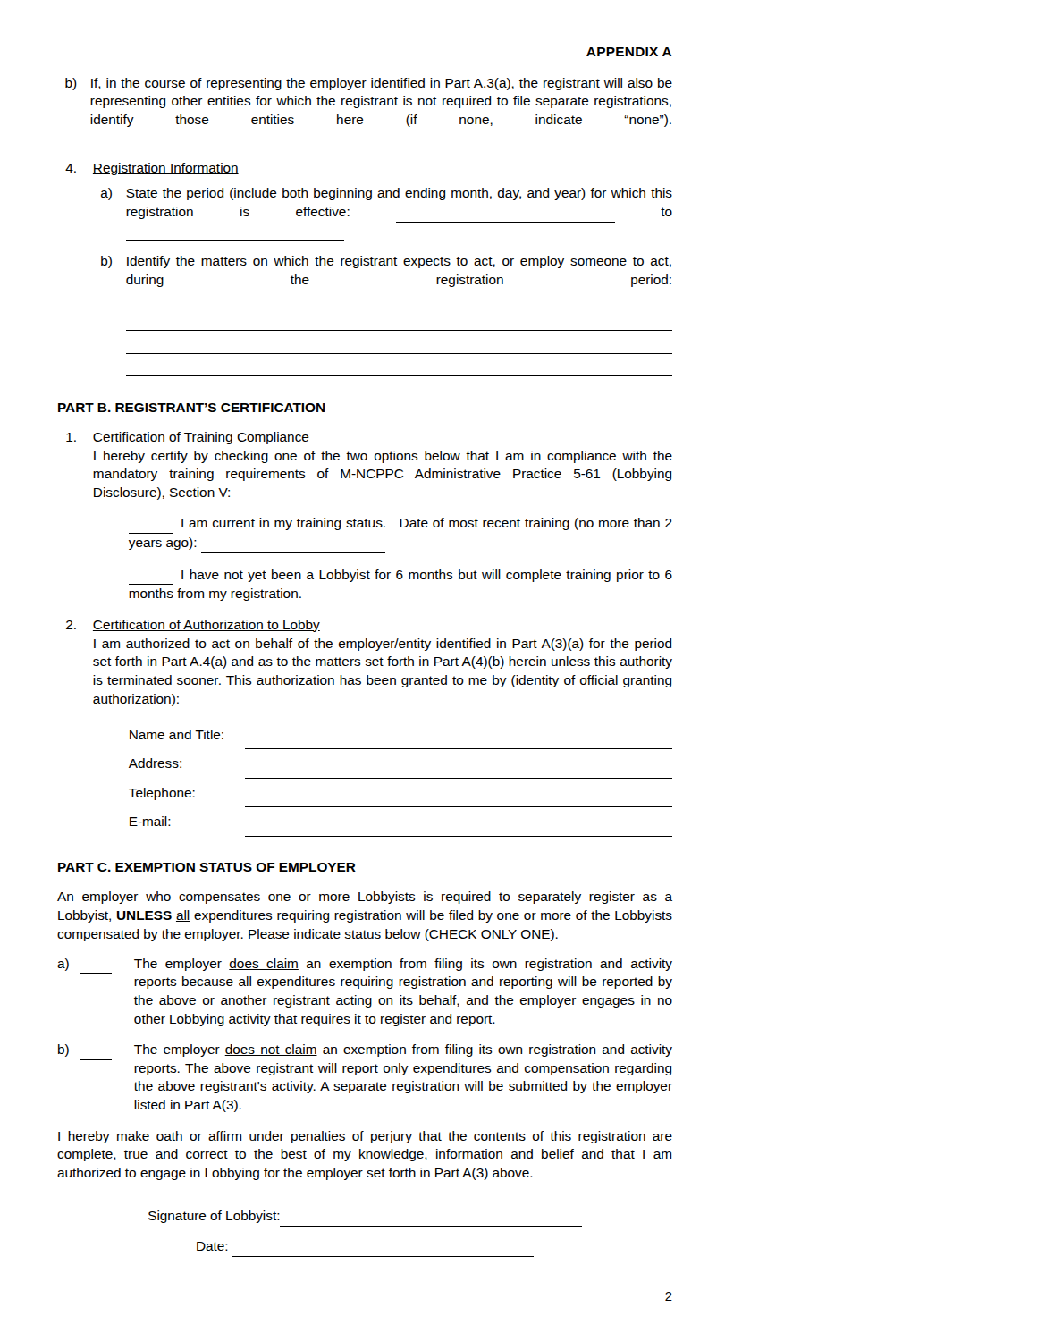APPENDIX A
b) If, in the course of representing the employer identified in Part A.3(a), the registrant will also be representing other entities for which the registrant is not required to file separate registrations, identify those entities here (if none, indicate “none”).
4. Registration Information
a) State the period (include both beginning and ending month, day, and year) for which this registration is effective: to
b) Identify the matters on which the registrant expects to act, or employ someone to act, during the registration period:
PART B. REGISTRANT’S CERTIFICATION
1. Certification of Training Compliance
I hereby certify by checking one of the two options below that I am in compliance with the mandatory training requirements of M-NCPPC Administrative Practice 5-61 (Lobbying Disclosure), Section V:
I am current in my training status. Date of most recent training (no more than 2 years ago):
I have not yet been a Lobbyist for 6 months but will complete training prior to 6 months from my registration.
2. Certification of Authorization to Lobby
I am authorized to act on behalf of the employer/entity identified in Part A(3)(a) for the period set forth in Part A.4(a) and as to the matters set forth in Part A(4)(b) herein unless this authority is terminated sooner. This authorization has been granted to me by (identity of official granting authorization):
| Name and Title: | |
| Address: | |
| Telephone: | |
| E-mail: | |
PART C. EXEMPTION STATUS OF EMPLOYER
An employer who compensates one or more Lobbyists is required to separately register as a Lobbyist, UNLESS all expenditures requiring registration will be filed by one or more of the Lobbyists compensated by the employer. Please indicate status below (CHECK ONLY ONE).
a) The employer does claim an exemption from filing its own registration and activity reports because all expenditures requiring registration and reporting will be reported by the above or another registrant acting on its behalf, and the employer engages in no other Lobbying activity that requires it to register and report.
b) The employer does not claim an exemption from filing its own registration and activity reports. The above registrant will report only expenditures and compensation regarding the above registrant's activity. A separate registration will be submitted by the employer listed in Part A(3).
I hereby make oath or affirm under penalties of perjury that the contents of this registration are complete, true and correct to the best of my knowledge, information and belief and that I am authorized to engage in Lobbying for the employer set forth in Part A(3) above.
Signature of Lobbyist:
Date:
2